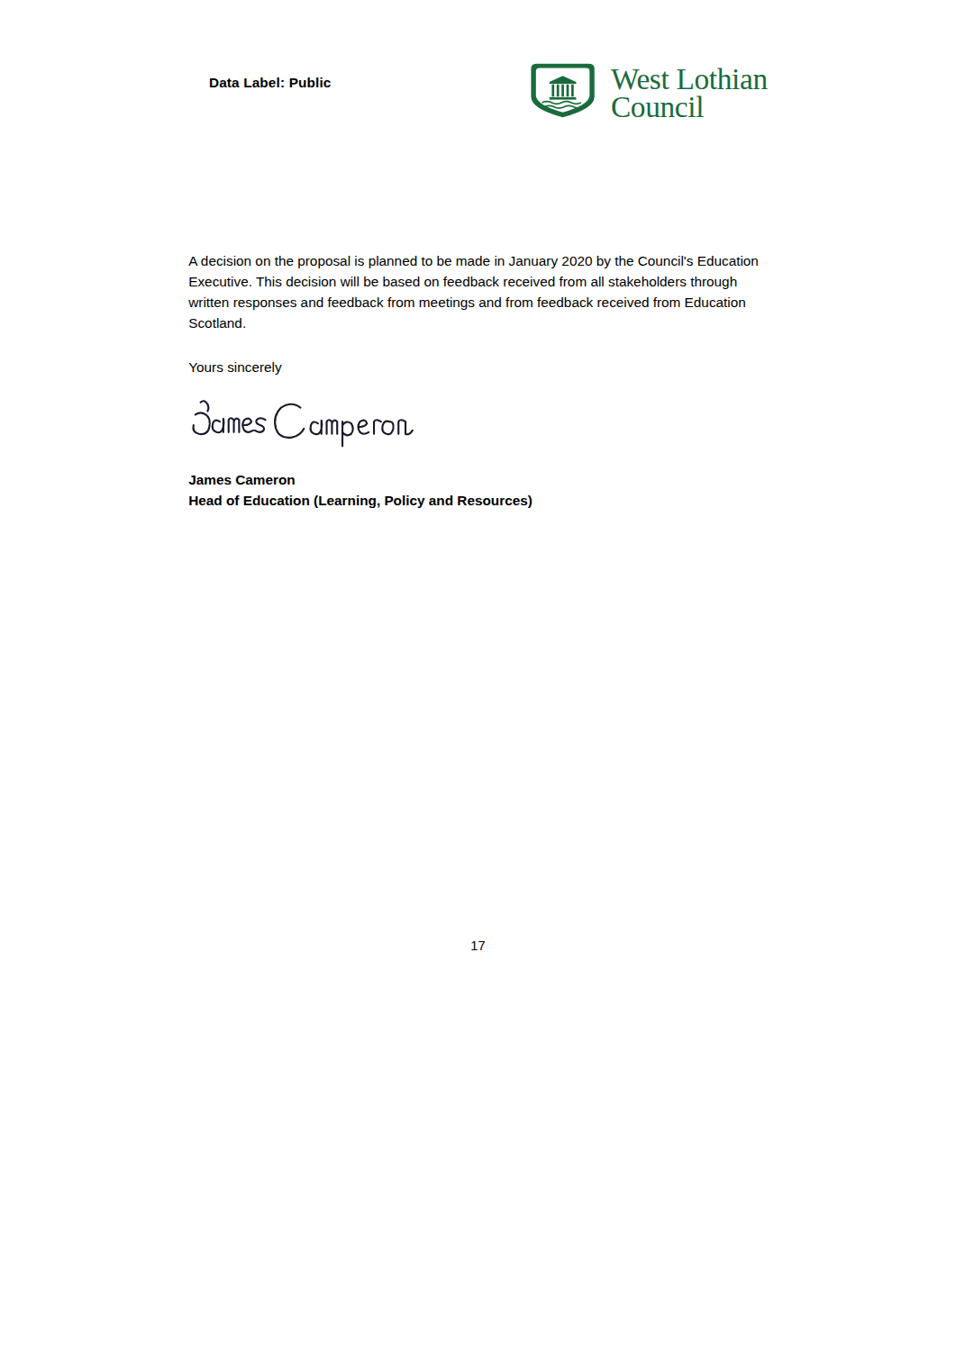Data Label: Public
West Lothian
Council
A decision on the proposal is planned to be made in January 2020 by the Council's Education Executive. This decision will be based on feedback received from all stakeholders through written responses and feedback from meetings and from feedback received from Education Scotland.
Yours sincerely
James Cameron
Head of Education (Learning, Policy and Resources)
17